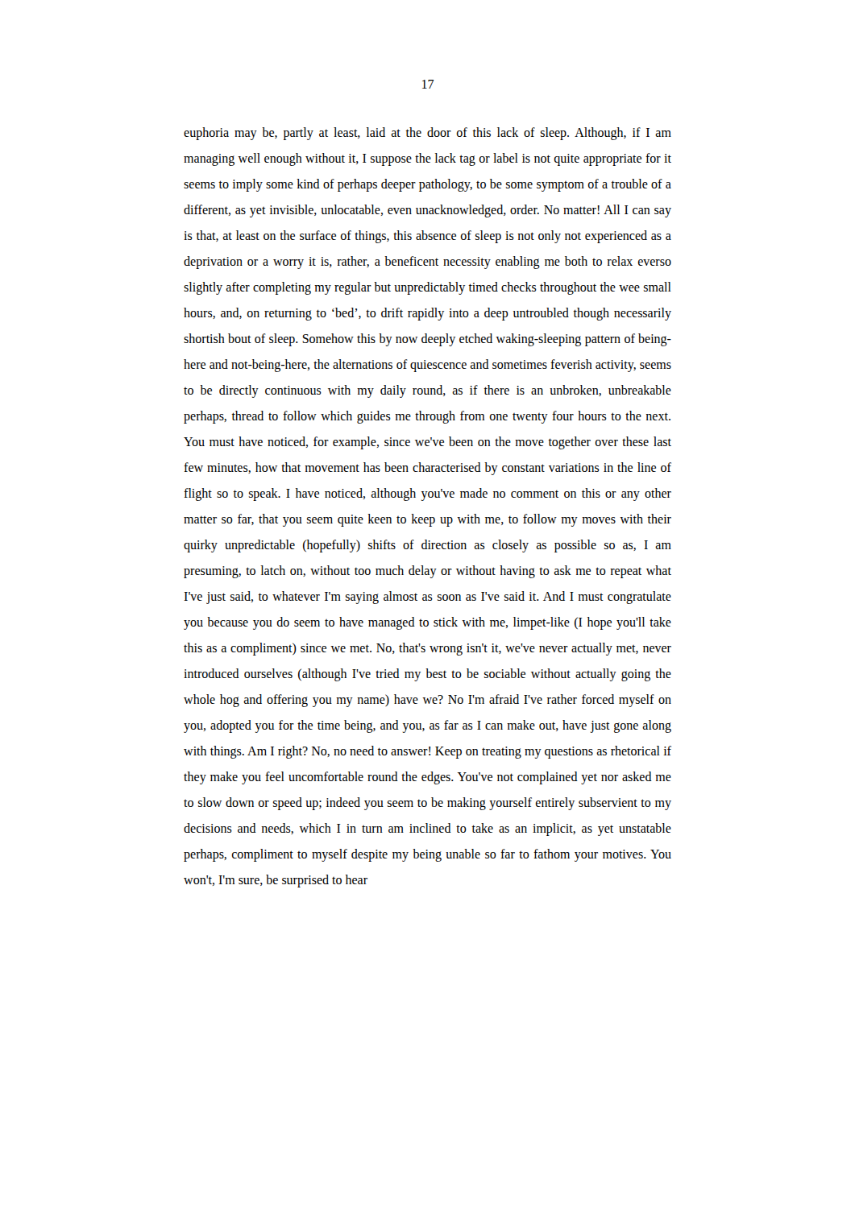17
euphoria may be, partly at least, laid at the door of this lack of sleep. Although, if I am managing well enough without it, I suppose the lack tag or label is not quite appropriate for it seems to imply some kind of perhaps deeper pathology, to be some symptom of a trouble of a different, as yet invisible, unlocatable, even unacknowledged, order. No matter! All I can say is that, at least on the surface of things, this absence of sleep is not only not experienced as a deprivation or a worry it is, rather, a beneficent necessity enabling me both to relax everso slightly after completing my regular but unpredictably timed checks throughout the wee small hours, and, on returning to ‘bed’, to drift rapidly into a deep untroubled though necessarily shortish bout of sleep. Somehow this by now deeply etched waking-sleeping pattern of being-here and not-being-here, the alternations of quiescence and sometimes feverish activity, seems to be directly continuous with my daily round, as if there is an unbroken, unbreakable perhaps, thread to follow which guides me through from one twenty four hours to the next. You must have noticed, for example, since we've been on the move together over these last few minutes, how that movement has been characterised by constant variations in the line of flight so to speak. I have noticed, although you've made no comment on this or any other matter so far, that you seem quite keen to keep up with me, to follow my moves with their quirky unpredictable (hopefully) shifts of direction as closely as possible so as, I am presuming, to latch on, without too much delay or without having to ask me to repeat what I've just said, to whatever I'm saying almost as soon as I've said it. And I must congratulate you because you do seem to have managed to stick with me, limpet-like (I hope you'll take this as a compliment) since we met. No, that's wrong isn't it, we've never actually met, never introduced ourselves (although I've tried my best to be sociable without actually going the whole hog and offering you my name) have we? No I'm afraid I've rather forced myself on you, adopted you for the time being, and you, as far as I can make out, have just gone along with things. Am I right? No, no need to answer! Keep on treating my questions as rhetorical if they make you feel uncomfortable round the edges. You've not complained yet nor asked me to slow down or speed up; indeed you seem to be making yourself entirely subservient to my decisions and needs, which I in turn am inclined to take as an implicit, as yet unstatable perhaps, compliment to myself despite my being unable so far to fathom your motives. You won't, I'm sure, be surprised to hear